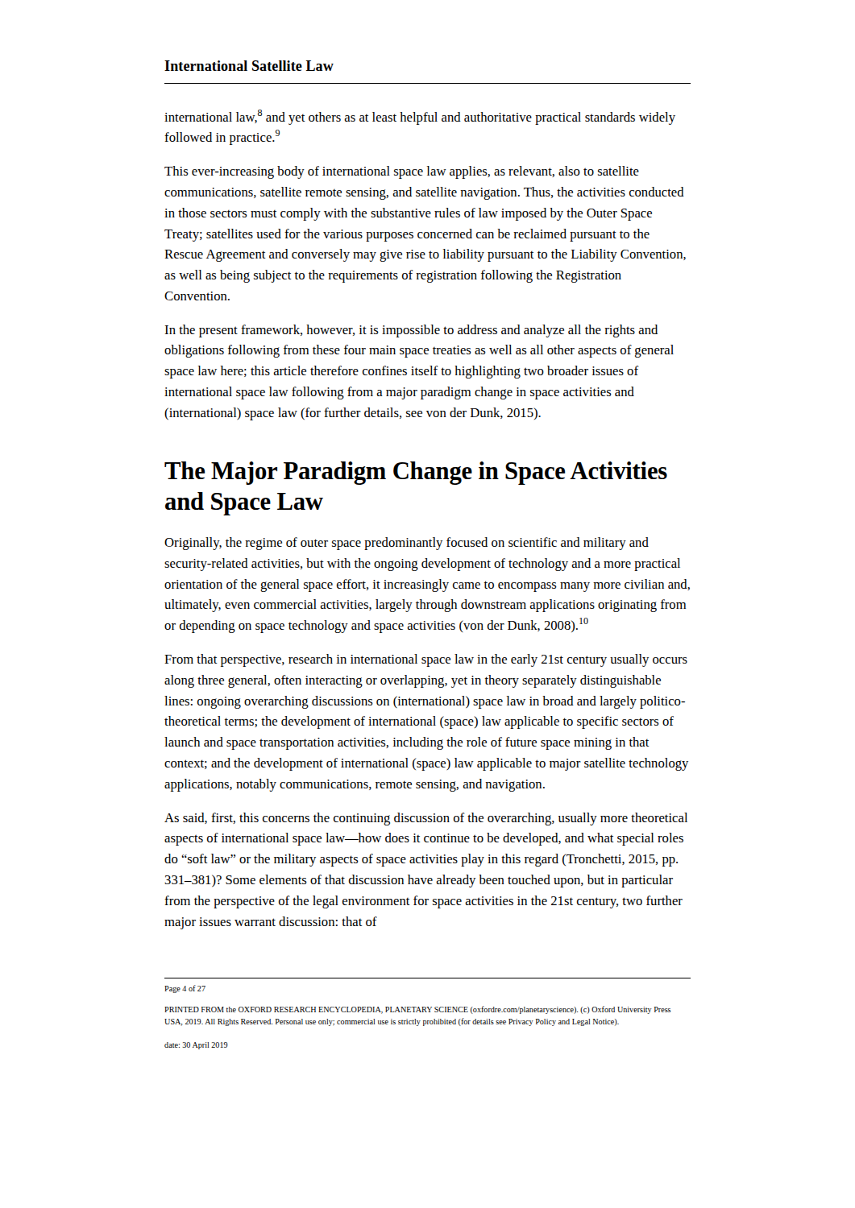International Satellite Law
international law,8 and yet others as at least helpful and authoritative practical standards widely followed in practice.9
This ever-increasing body of international space law applies, as relevant, also to satellite communications, satellite remote sensing, and satellite navigation. Thus, the activities conducted in those sectors must comply with the substantive rules of law imposed by the Outer Space Treaty; satellites used for the various purposes concerned can be reclaimed pursuant to the Rescue Agreement and conversely may give rise to liability pursuant to the Liability Convention, as well as being subject to the requirements of registration following the Registration Convention.
In the present framework, however, it is impossible to address and analyze all the rights and obligations following from these four main space treaties as well as all other aspects of general space law here; this article therefore confines itself to highlighting two broader issues of international space law following from a major paradigm change in space activities and (international) space law (for further details, see von der Dunk, 2015).
The Major Paradigm Change in Space Activities and Space Law
Originally, the regime of outer space predominantly focused on scientific and military and security-related activities, but with the ongoing development of technology and a more practical orientation of the general space effort, it increasingly came to encompass many more civilian and, ultimately, even commercial activities, largely through downstream applications originating from or depending on space technology and space activities (von der Dunk, 2008).10
From that perspective, research in international space law in the early 21st century usually occurs along three general, often interacting or overlapping, yet in theory separately distinguishable lines: ongoing overarching discussions on (international) space law in broad and largely politico-theoretical terms; the development of international (space) law applicable to specific sectors of launch and space transportation activities, including the role of future space mining in that context; and the development of international (space) law applicable to major satellite technology applications, notably communications, remote sensing, and navigation.
As said, first, this concerns the continuing discussion of the overarching, usually more theoretical aspects of international space law—how does it continue to be developed, and what special roles do “soft law” or the military aspects of space activities play in this regard (Tronchetti, 2015, pp. 331–381)? Some elements of that discussion have already been touched upon, but in particular from the perspective of the legal environment for space activities in the 21st century, two further major issues warrant discussion: that of
Page 4 of 27
PRINTED FROM the OXFORD RESEARCH ENCYCLOPEDIA, PLANETARY SCIENCE (oxfordre.com/planetaryscience). (c) Oxford University Press USA, 2019. All Rights Reserved. Personal use only; commercial use is strictly prohibited (for details see Privacy Policy and Legal Notice).
date: 30 April 2019